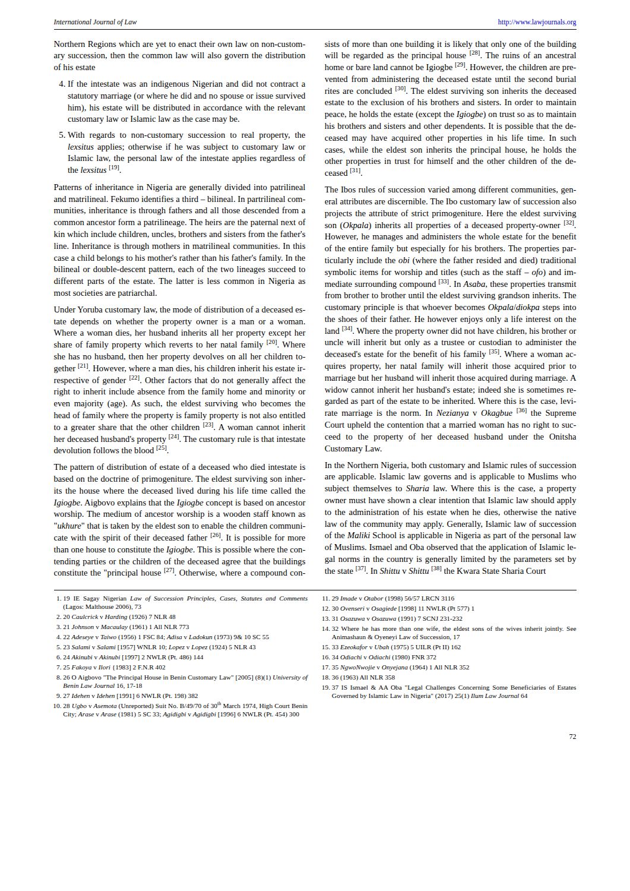International Journal of Law http://www.lawjournals.org
Northern Regions which are yet to enact their own law on non-customary succession, then the common law will also govern the distribution of his estate
If the intestate was an indigenous Nigerian and did not contract a statutory marriage (or where he did and no spouse or issue survived him), his estate will be distributed in accordance with the relevant customary law or Islamic law as the case may be.
With regards to non-customary succession to real property, the lexsitus applies; otherwise if he was subject to customary law or Islamic law, the personal law of the intestate applies regardless of the lexsitus [19].
Patterns of inheritance in Nigeria are generally divided into patrilineal and matrilineal. Fekumo identifies a third – bilineal. In partrilineal communities, inheritance is through fathers and all those descended from a common ancestor form a patrilineage. The heirs are the paternal next of kin which include children, uncles, brothers and sisters from the father's line. Inheritance is through mothers in matrilineal communities. In this case a child belongs to his mother's rather than his father's family. In the bilineal or double-descent pattern, each of the two lineages succeed to different parts of the estate. The latter is less common in Nigeria as most societies are patriarchal.
Under Yoruba customary law, the mode of distribution of a deceased estate depends on whether the property owner is a man or a woman. Where a woman dies, her husband inherits all her property except her share of family property which reverts to her natal family [20]. Where she has no husband, then her property devolves on all her children together [21]. However, where a man dies, his children inherit his estate irrespective of gender [22]. Other factors that do not generally affect the right to inherit include absence from the family home and minority or even majority (age). As such, the eldest surviving who becomes the head of family where the property is family property is not also entitled to a greater share that the other children [23]. A woman cannot inherit her deceased husband's property [24]. The customary rule is that intestate devolution follows the blood [25].
The pattern of distribution of estate of a deceased who died intestate is based on the doctrine of primogeniture. The eldest surviving son inherits the house where the deceased lived during his life time called the Igiogbe. Aigbovo explains that the Igiogbe concept is based on ancestor worship. The medium of ancestor worship is a wooden staff known as "ukhure" that is taken by the eldest son to enable the children communicate with the spirit of their deceased father [26]. It is possible for more than one house to constitute the Igiogbe. This is possible where the contending parties or the children of the deceased agree that the buildings constitute the "principal house [27]. Otherwise, where a compound consists of more than one building it is likely that only one of the building will be regarded as the principal house [28]. The ruins of an ancestral home or bare land cannot be Igiogbe [29]. However, the children are prevented from administering the deceased estate until the second burial rites are concluded [30]. The eldest surviving son inherits the deceased estate to the exclusion of his brothers and sisters. In order to maintain peace, he holds the estate (except the Igiogbe) on trust so as to maintain his brothers and sisters and other dependents. It is possible that the deceased may have acquired other properties in his life time. In such cases, while the eldest son inherits the principal house, he holds the other properties in trust for himself and the other children of the deceased [31].
The Ibos rules of succession varied among different communities, general attributes are discernible. The Ibo customary law of succession also projects the attribute of strict primogeniture. Here the eldest surviving son (Okpala) inherits all properties of a deceased property-owner [32]. However, he manages and administers the whole estate for the benefit of the entire family but especially for his brothers. The properties particularly include the obi (where the father resided and died) traditional symbolic items for worship and titles (such as the staff – ofo) and immediate surrounding compound [33]. In Asaba, these properties transmit from brother to brother until the eldest surviving grandson inherits. The customary principle is that whoever becomes Okpala/diokpa steps into the shoes of their father. He however enjoys only a life interest on the land [34]. Where the property owner did not have children, his brother or uncle will inherit but only as a trustee or custodian to administer the deceased's estate for the benefit of his family [35]. Where a woman acquires property, her natal family will inherit those acquired prior to marriage but her husband will inherit those acquired during marriage. A widow cannot inherit her husband's estate; indeed she is sometimes regarded as part of the estate to be inherited. Where this is the case, levirate marriage is the norm. In Nezianya v Okagbue [36] the Supreme Court upheld the contention that a married woman has no right to succeed to the property of her deceased husband under the Onitsha Customary Law.
In the Northern Nigeria, both customary and Islamic rules of succession are applicable. Islamic law governs and is applicable to Muslims who subject themselves to Sharia law. Where this is the case, a property owner must have shown a clear intention that Islamic law should apply to the administration of his estate when he dies, otherwise the native law of the community may apply. Generally, Islamic law of succession of the Maliki School is applicable in Nigeria as part of the personal law of Muslims. Ismael and Oba observed that the application of Islamic legal norms in the country is generally limited by the parameters set by the state [37]. In Shittu v Shittu [38] the Kwara State Sharia Court
19 IE Sagay Nigerian Law of Succession Principles, Cases, Statutes and Comments (Lagos: Malthouse 2006), 73
20 Caulcrick v Harding (1926) 7 NLR 48
21 Johnson v Macaulay (1961) 1 All NLR 773
22 Adeseye v Taiwo (1956) 1 FSC 84; Adisa v Ladokun (1973) 9& 10 SC 55
23 Salami v Salami [1957] WNLR 10; Lopez v Lopez (1924) 5 NLR 43
24 Akinubi v Akinubi [1997] 2 NWLR (Pt. 486) 144
25 Fakoya v Ilori {1983] 2 F.N.R 402
26 O Aigbovo "The Principal House in Benin Customary Law" [2005] (8)(1) University of Benin Law Journal 16, 17-18
27 Idehen v Idehen [1991] 6 NWLR (Pt. 198) 382
28 Ugbo v Asemota (Unreported) Suit No. B/49/70 of 30th March 1974, High Court Benin City; Arase v Arase (1981) 5 SC 33; Agidigbi v Agidigbi [1996] 6 NWLR (Pt. 454) 300
29 Imade v Otabor (1998) 56/57 LRCN 3116
30 Ovenseri v Osagiede [1998] 11 NWLR (Pt 577) 1
31 Osazuwa v Osazuwa (1991) 7 SCNJ 231-232
32 Where he has more than one wife, the eldest sons of the wives inherit jointly. See Animashaun & Oyeneyi Law of Succession, 17
33 Ezeokafor v Ubah (1975) 5 UILR (Pt II) 162
34 Odiachi v Odiachi (1980) FNR 372
35 NgwoNwojie v Onyejana (1964) 1 All NLR 352
36 (1963) All NLR 358
37 IS Ismael & AA Oba "Legal Challenges Concerning Some Beneficiaries of Estates Governed by Islamic Law in Nigeria" (2017) 25(1) Ilum Law Journal 64
72